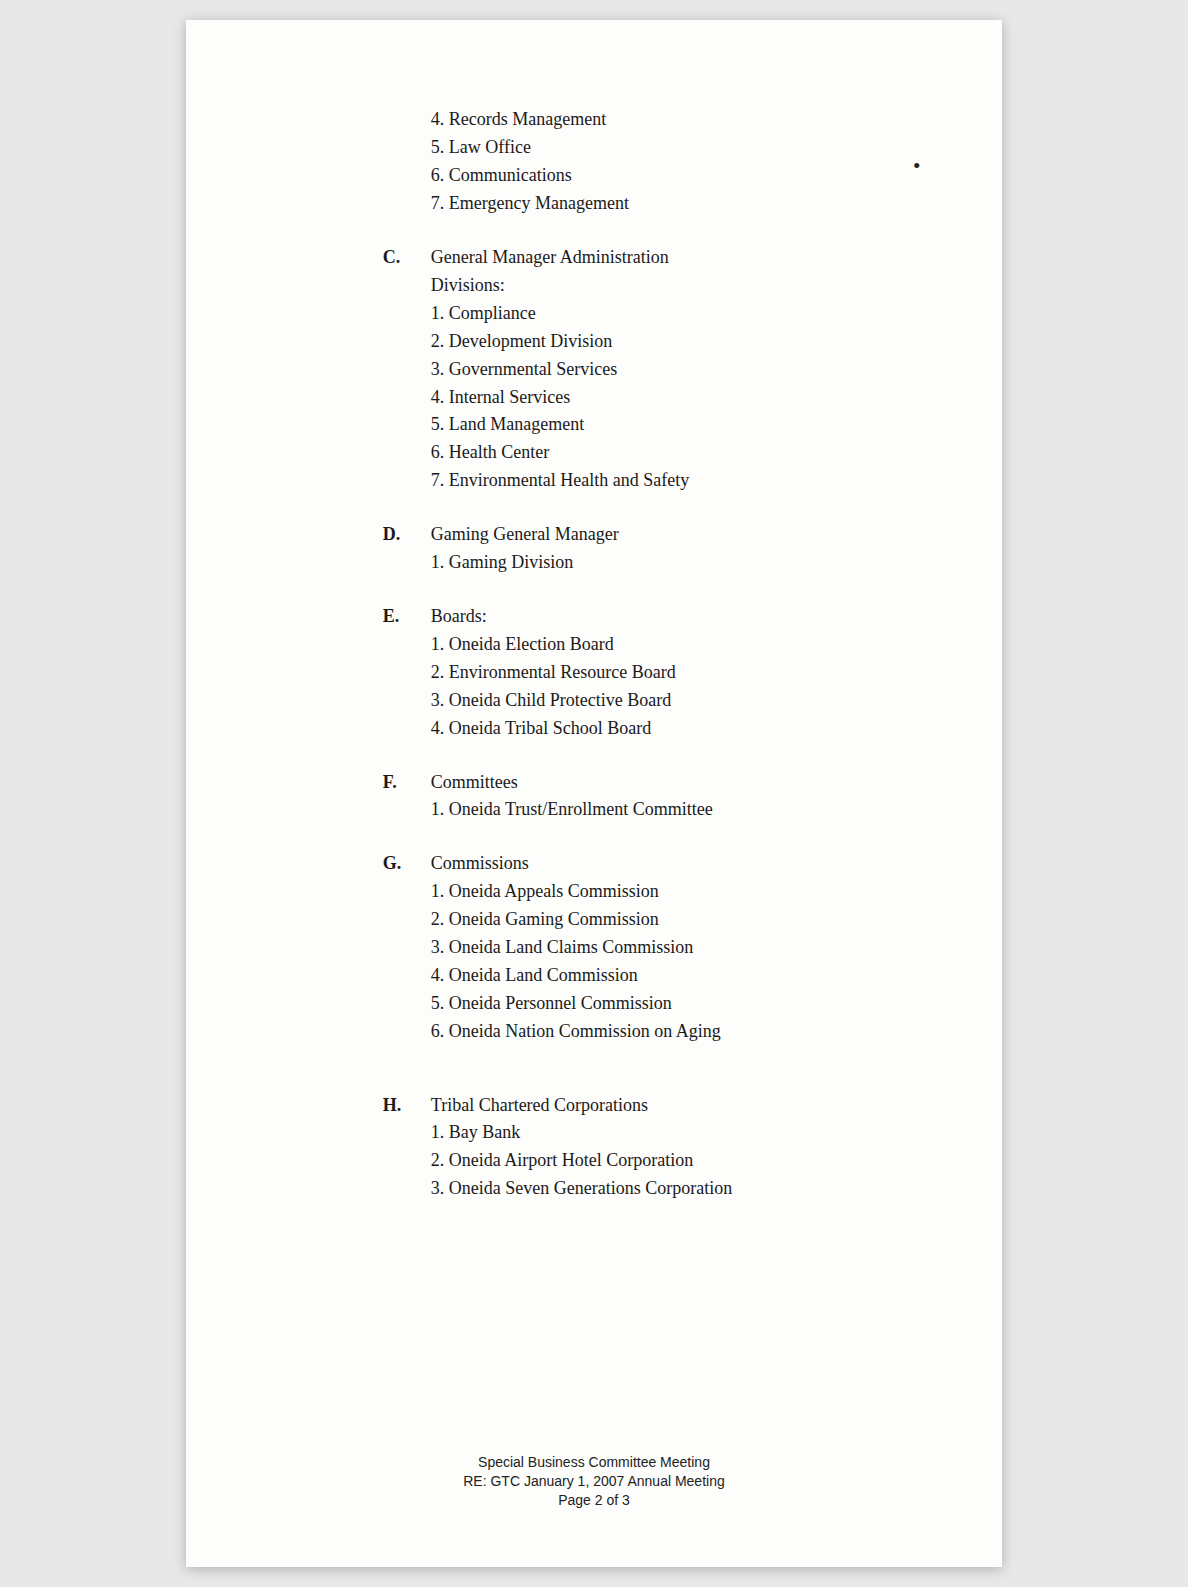•
4. Records Management
5. Law Office
6. Communications
7. Emergency Management
C.
General Manager Administration
Divisions:
1. Compliance
2. Development Division
3. Governmental Services
4. Internal Services
5. Land Management
6. Health Center
7. Environmental Health and Safety
D.
Gaming General Manager
1. Gaming Division
E.
Boards:
1. Oneida Election Board
2. Environmental Resource Board
3. Oneida Child Protective Board
4. Oneida Tribal School Board
F.
Committees
1. Oneida Trust/Enrollment Committee
G.
Commissions
1. Oneida Appeals Commission
2. Oneida Gaming Commission
3. Oneida Land Claims Commission
4. Oneida Land Commission
5. Oneida Personnel Commission
6. Oneida Nation Commission on Aging
H.
Tribal Chartered Corporations
1. Bay Bank
2. Oneida Airport Hotel Corporation
3. Oneida Seven Generations Corporation
Special Business Committee Meeting
RE: GTC January 1, 2007 Annual Meeting
Page 2 of 3